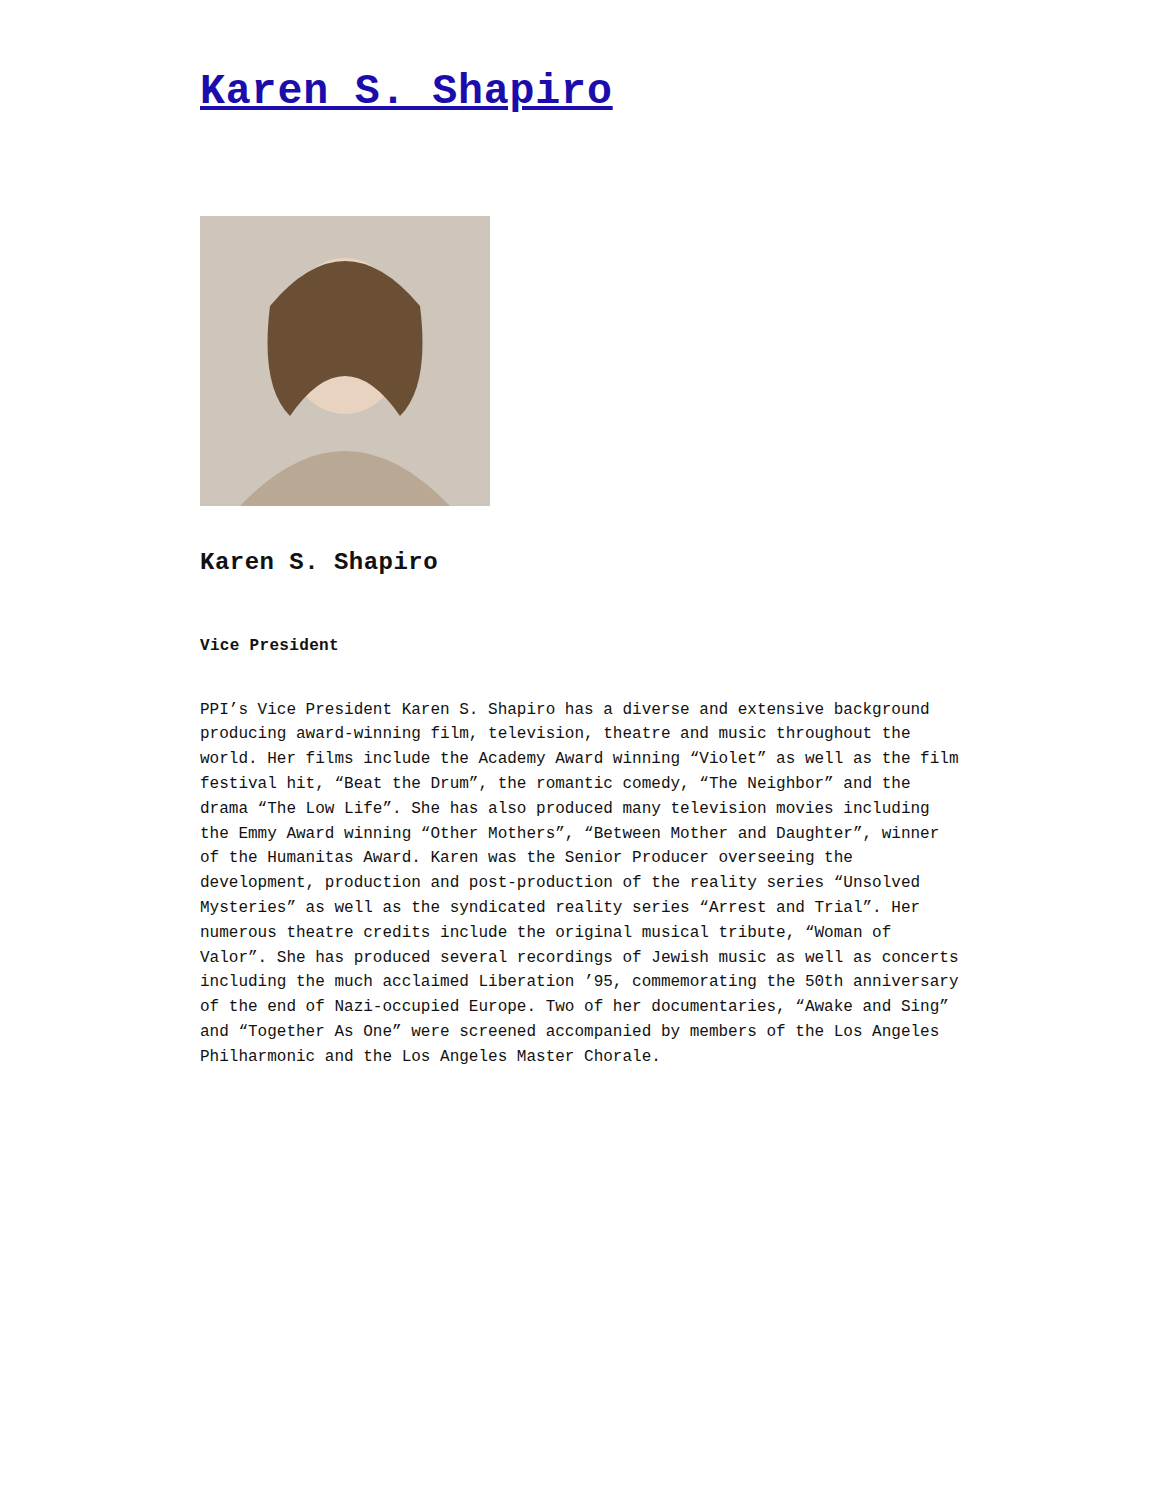Karen S. Shapiro
Karen S. Shapiro
Vice President
PPI’s Vice President Karen S. Shapiro has a diverse and extensive background producing award-winning film, television, theatre and music throughout the world. Her films include the Academy Award winning “Violet” as well as the film festival hit, “Beat the Drum”, the romantic comedy, “The Neighbor” and the drama “The Low Life”. She has also produced many television movies including the Emmy Award winning “Other Mothers”, “Between Mother and Daughter”, winner of the Humanitas Award. Karen was the Senior Producer overseeing the development, production and post-production of the reality series “Unsolved Mysteries” as well as the syndicated reality series “Arrest and Trial”. Her numerous theatre credits include the original musical tribute, “Woman of Valor”. She has produced several recordings of Jewish music as well as concerts including the much acclaimed Liberation ’95, commemorating the 50th anniversary of the end of Nazi-occupied Europe. Two of her documentaries, “Awake and Sing” and “Together As One” were screened accompanied by members of the Los Angeles Philharmonic and the Los Angeles Master Chorale.